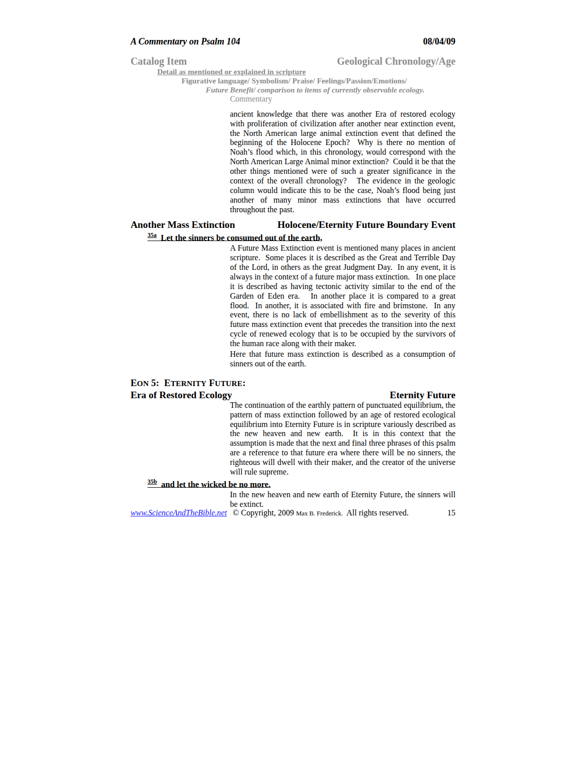A Commentary on Psalm 104
08/04/09
Catalog Item Geological Chronology/Age
Detail as mentioned or explained in scripture
Figurative language/ Symbolism/ Praise/ Feelings/Passion/Emotions/
Future Benefit/ comparison to items of currently observable ecology.
Commentary
ancient knowledge that there was another Era of restored ecology with proliferation of civilization after another near extinction event, the North American large animal extinction event that defined the beginning of the Holocene Epoch? Why is there no mention of Noah’s flood which, in this chronology, would correspond with the North American Large Animal minor extinction? Could it be that the other things mentioned were of such a greater significance in the context of the overall chronology? The evidence in the geologic column would indicate this to be the case, Noah’s flood being just another of many minor mass extinctions that have occurred throughout the past.
Another Mass Extinction Holocene/Eternity Future Boundary Event
35a Let the sinners be consumed out of the earth,
A Future Mass Extinction event is mentioned many places in ancient scripture. Some places it is described as the Great and Terrible Day of the Lord, in others as the great Judgment Day. In any event, it is always in the context of a future major mass extinction. In one place it is described as having tectonic activity similar to the end of the Garden of Eden era. In another place it is compared to a great flood. In another, it is associated with fire and brimstone. In any event, there is no lack of embellishment as to the severity of this future mass extinction event that precedes the transition into the next cycle of renewed ecology that is to be occupied by the survivors of the human race along with their maker.
Here that future mass extinction is described as a consumption of sinners out of the earth.
EON 5: ETERNITY FUTURE:
Era of Restored Ecology Eternity Future
The continuation of the earthly pattern of punctuated equilibrium, the pattern of mass extinction followed by an age of restored ecological equilibrium into Eternity Future is in scripture variously described as the new heaven and new earth. It is in this context that the assumption is made that the next and final three phrases of this psalm are a reference to that future era where there will be no sinners, the righteous will dwell with their maker, and the creator of the universe will rule supreme.
35b and let the wicked be no more.
In the new heaven and new earth of Eternity Future, the sinners will be extinct.
www.ScienceAndTheBible.net © Copyright, 2009 Max B. Frederick. All rights reserved. 15